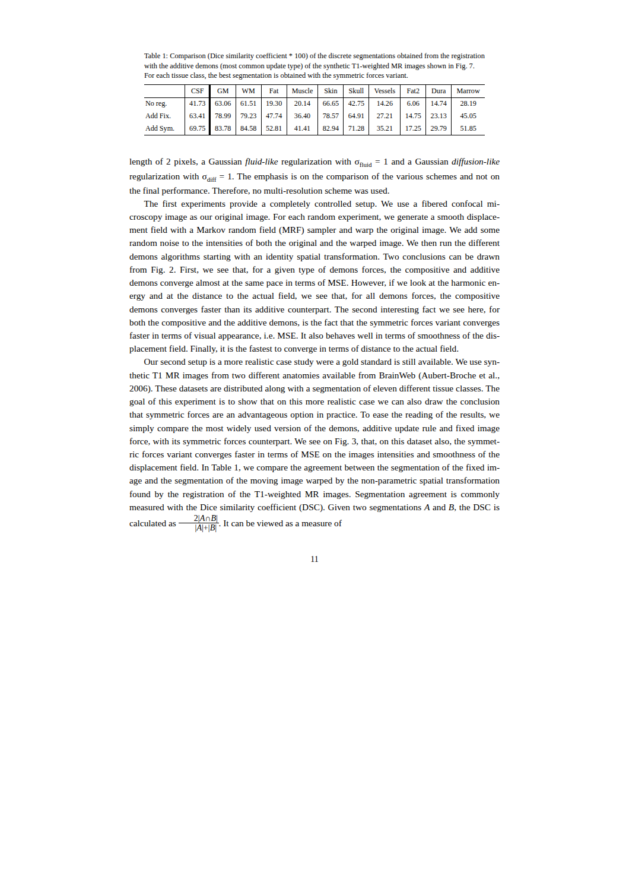Table 1: Comparison (Dice similarity coefficient * 100) of the discrete segmentations obtained from the registration with the additive demons (most common update type) of the synthetic T1-weighted MR images shown in Fig. 7. For each tissue class, the best segmentation is obtained with the symmetric forces variant.
| | CSF | GM | WM | Fat | Muscle | Skin | Skull | Vessels | Fat2 | Dura | Marrow |
| --- | --- | --- | --- | --- | --- | --- | --- | --- | --- | --- | --- |
| No reg. | 41.73 | 63.06 | 61.51 | 19.30 | 20.14 | 66.65 | 42.75 | 14.26 | 6.06 | 14.74 | 28.19 |
| Add Fix. | 63.41 | 78.99 | 79.23 | 47.74 | 36.40 | 78.57 | 64.91 | 27.21 | 14.75 | 23.13 | 45.05 |
| Add Sym. | 69.75 | 83.78 | 84.58 | 52.81 | 41.41 | 82.94 | 71.28 | 35.21 | 17.25 | 29.79 | 51.85 |
length of 2 pixels, a Gaussian fluid-like regularization with σfluid = 1 and a Gaussian diffusion-like regularization with σdiff = 1. The emphasis is on the comparison of the various schemes and not on the final performance. Therefore, no multi-resolution scheme was used.
The first experiments provide a completely controlled setup. We use a fibered confocal microscopy image as our original image. For each random experiment, we generate a smooth displacement field with a Markov random field (MRF) sampler and warp the original image. We add some random noise to the intensities of both the original and the warped image. We then run the different demons algorithms starting with an identity spatial transformation. Two conclusions can be drawn from Fig. 2. First, we see that, for a given type of demons forces, the compositive and additive demons converge almost at the same pace in terms of MSE. However, if we look at the harmonic energy and at the distance to the actual field, we see that, for all demons forces, the compositive demons converges faster than its additive counterpart. The second interesting fact we see here, for both the compositive and the additive demons, is the fact that the symmetric forces variant converges faster in terms of visual appearance, i.e. MSE. It also behaves well in terms of smoothness of the displacement field. Finally, it is the fastest to converge in terms of distance to the actual field.
Our second setup is a more realistic case study were a gold standard is still available. We use synthetic T1 MR images from two different anatomies available from BrainWeb (Aubert-Broche et al., 2006). These datasets are distributed along with a segmentation of eleven different tissue classes. The goal of this experiment is to show that on this more realistic case we can also draw the conclusion that symmetric forces are an advantageous option in practice. To ease the reading of the results, we simply compare the most widely used version of the demons, additive update rule and fixed image force, with its symmetric forces counterpart. We see on Fig. 3, that, on this dataset also, the symmetric forces variant converges faster in terms of MSE on the images intensities and smoothness of the displacement field. In Table 1, we compare the agreement between the segmentation of the fixed image and the segmentation of the moving image warped by the non-parametric spatial transformation found by the registration of the T1-weighted MR images. Segmentation agreement is commonly measured with the Dice similarity coefficient (DSC). Given two segmentations A and B, the DSC is calculated as 2|A∩B||A|+|B|. It can be viewed as a measure of
11